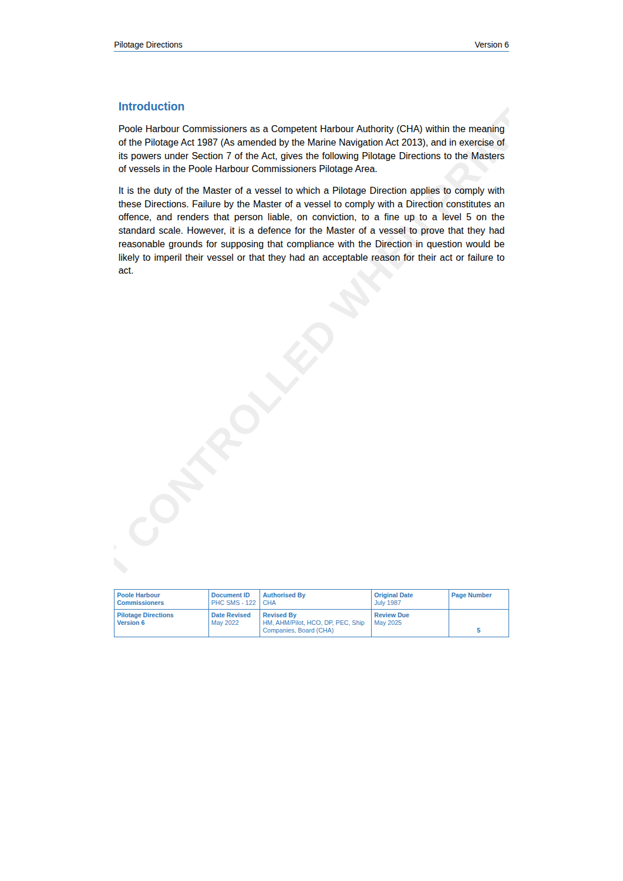Pilotage Directions
Version 6
NOT CONTROLLED WHEN PRINTED
Introduction
Poole Harbour Commissioners as a Competent Harbour Authority (CHA) within the meaning of the Pilotage Act 1987 (As amended by the Marine Navigation Act 2013), and in exercise of its powers under Section 7 of the Act, gives the following Pilotage Directions to the Masters of vessels in the Poole Harbour Commissioners Pilotage Area.
It is the duty of the Master of a vessel to which a Pilotage Direction applies to comply with these Directions. Failure by the Master of a vessel to comply with a Direction constitutes an offence, and renders that person liable, on conviction, to a fine up to a level 5 on the standard scale. However, it is a defence for the Master of a vessel to prove that they had reasonable grounds for supposing that compliance with the Direction in question would be likely to imperil their vessel or that they had an acceptable reason for their act or failure to act.
| Poole Harbour Commissioners | Document ID PHC SMS - 122 | Authorised By CHA | Original Date July 1987 | Page Number |
| Pilotage Directions Version 6 | Date Revised May 2022 | Revised By HM, AHM/Pilot, HCO, DP, PEC, Ship Companies, Board (CHA) | Review Due May 2025 | 5 |